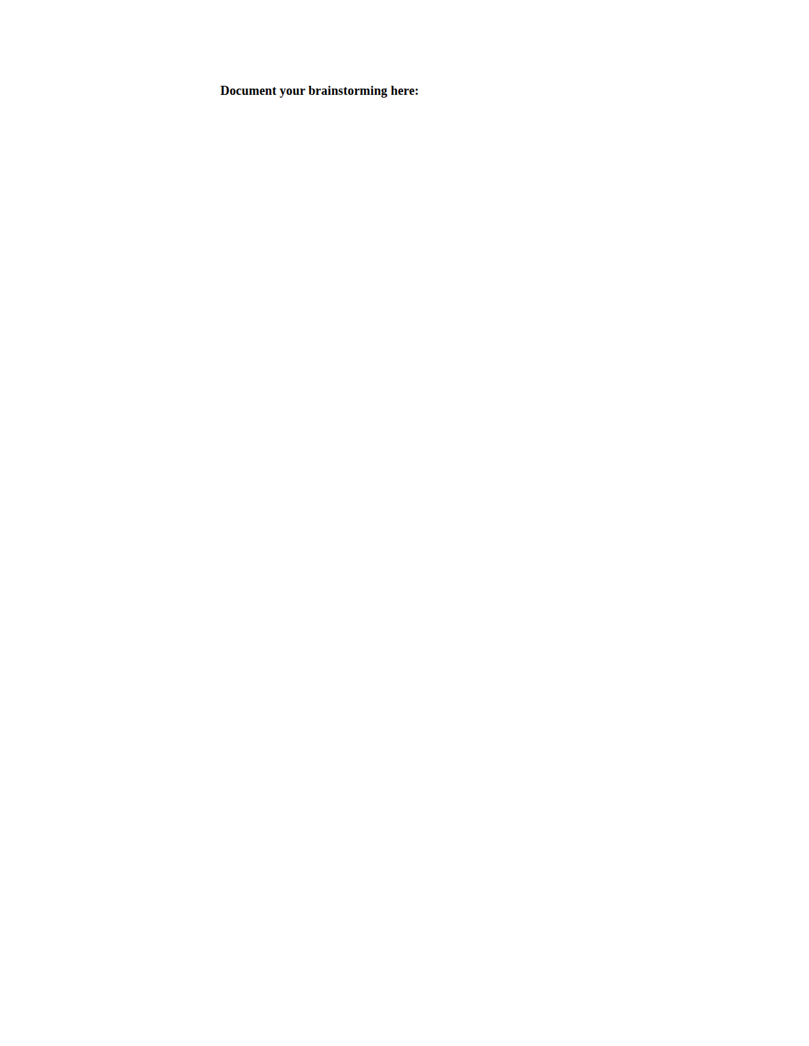Document your brainstorming here: